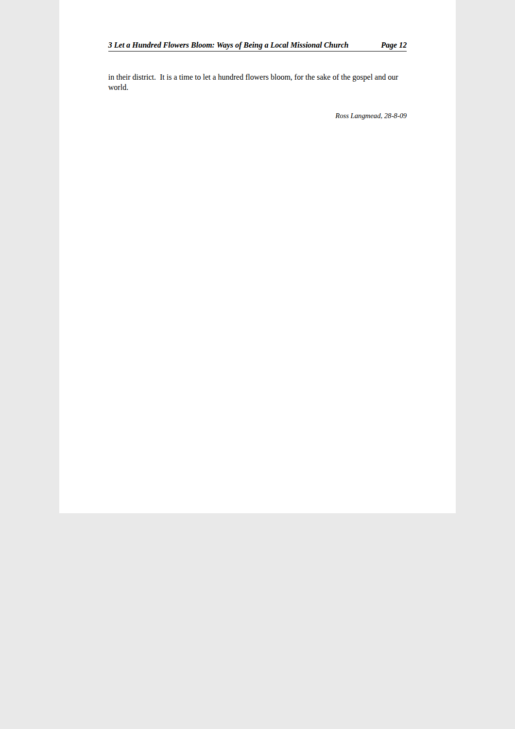3 Let a Hundred Flowers Bloom: Ways of Being a Local Missional Church Page 12
in their district. It is a time to let a hundred flowers bloom, for the sake of the gospel and our world.
Ross Langmead, 28-8-09